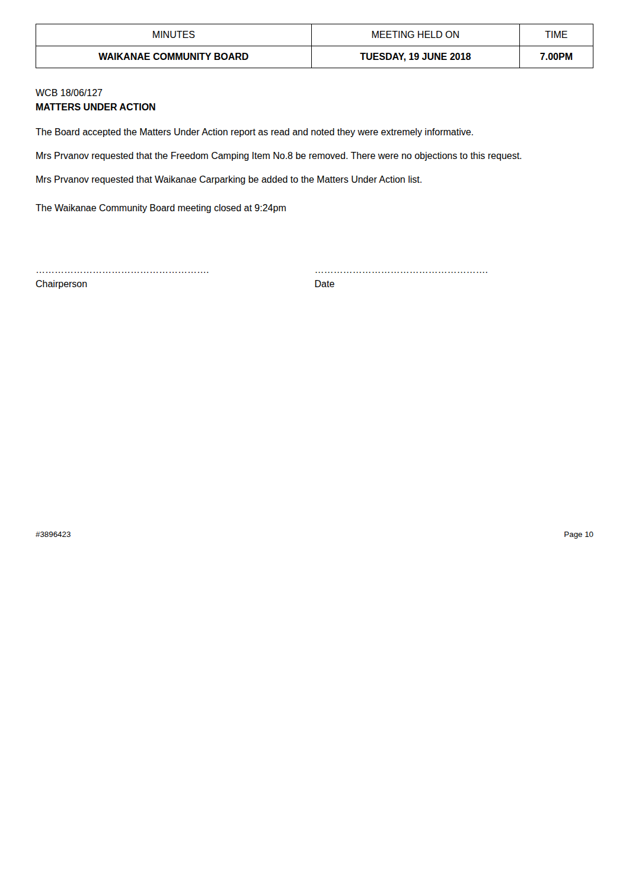| MINUTES | MEETING HELD ON | TIME |
| WAIKANAE COMMUNITY BOARD | TUESDAY, 19 JUNE 2018 | 7.00PM |
WCB 18/06/127
MATTERS UNDER ACTION
The Board accepted the Matters Under Action report as read and noted they were extremely informative.
Mrs Prvanov requested that the Freedom Camping Item No.8 be removed. There were no objections to this request.
Mrs Prvanov requested that Waikanae Carparking be added to the Matters Under Action list.
The Waikanae Community Board meeting closed at 9:24pm
| ………………………………………………. | ………………………………………………. |
| Chairperson | Date |
#3896423 Page 10